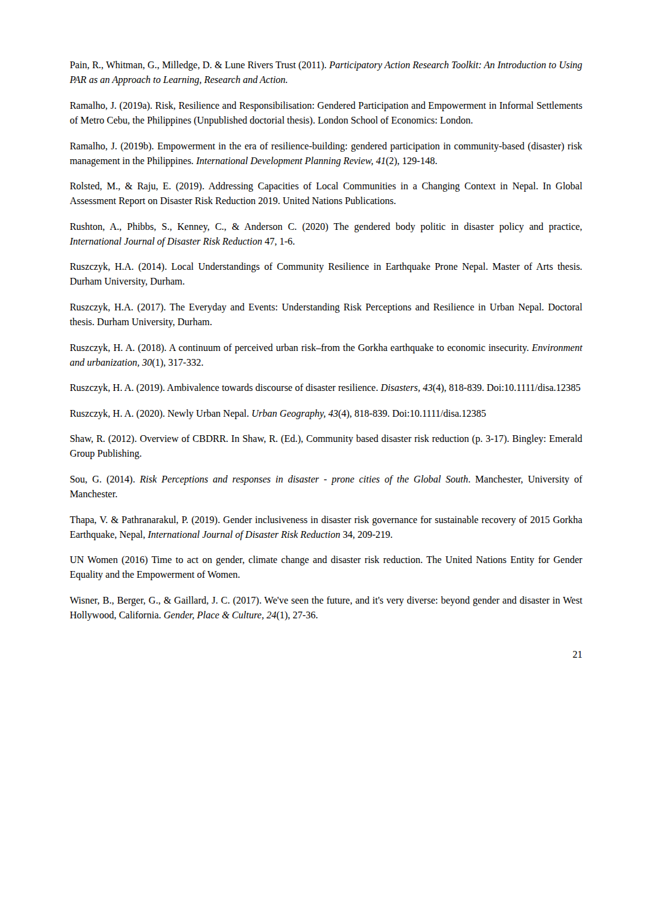Pain, R., Whitman, G., Milledge, D. & Lune Rivers Trust (2011). Participatory Action Research Toolkit: An Introduction to Using PAR as an Approach to Learning, Research and Action.
Ramalho, J. (2019a). Risk, Resilience and Responsibilisation: Gendered Participation and Empowerment in Informal Settlements of Metro Cebu, the Philippines (Unpublished doctorial thesis). London School of Economics: London.
Ramalho, J. (2019b). Empowerment in the era of resilience-building: gendered participation in community-based (disaster) risk management in the Philippines. International Development Planning Review, 41(2), 129-148.
Rolsted, M., & Raju, E. (2019). Addressing Capacities of Local Communities in a Changing Context in Nepal. In Global Assessment Report on Disaster Risk Reduction 2019. United Nations Publications.
Rushton, A., Phibbs, S., Kenney, C., & Anderson C. (2020) The gendered body politic in disaster policy and practice, International Journal of Disaster Risk Reduction 47, 1-6.
Ruszczyk, H.A. (2014). Local Understandings of Community Resilience in Earthquake Prone Nepal. Master of Arts thesis. Durham University, Durham.
Ruszczyk, H.A. (2017). The Everyday and Events: Understanding Risk Perceptions and Resilience in Urban Nepal. Doctoral thesis. Durham University, Durham.
Ruszczyk, H. A. (2018). A continuum of perceived urban risk–from the Gorkha earthquake to economic insecurity. Environment and urbanization, 30(1), 317-332.
Ruszczyk, H. A. (2019). Ambivalence towards discourse of disaster resilience. Disasters, 43(4), 818-839. Doi:10.1111/disa.12385
Ruszczyk, H. A. (2020). Newly Urban Nepal. Urban Geography, 43(4), 818-839. Doi:10.1111/disa.12385
Shaw, R. (2012). Overview of CBDRR. In Shaw, R. (Ed.), Community based disaster risk reduction (p. 3-17). Bingley: Emerald Group Publishing.
Sou, G. (2014). Risk Perceptions and responses in disaster - prone cities of the Global South. Manchester, University of Manchester.
Thapa, V. & Pathranarakul, P. (2019). Gender inclusiveness in disaster risk governance for sustainable recovery of 2015 Gorkha Earthquake, Nepal, International Journal of Disaster Risk Reduction 34, 209-219.
UN Women (2016) Time to act on gender, climate change and disaster risk reduction. The United Nations Entity for Gender Equality and the Empowerment of Women.
Wisner, B., Berger, G., & Gaillard, J. C. (2017). We've seen the future, and it's very diverse: beyond gender and disaster in West Hollywood, California. Gender, Place & Culture, 24(1), 27-36.
21